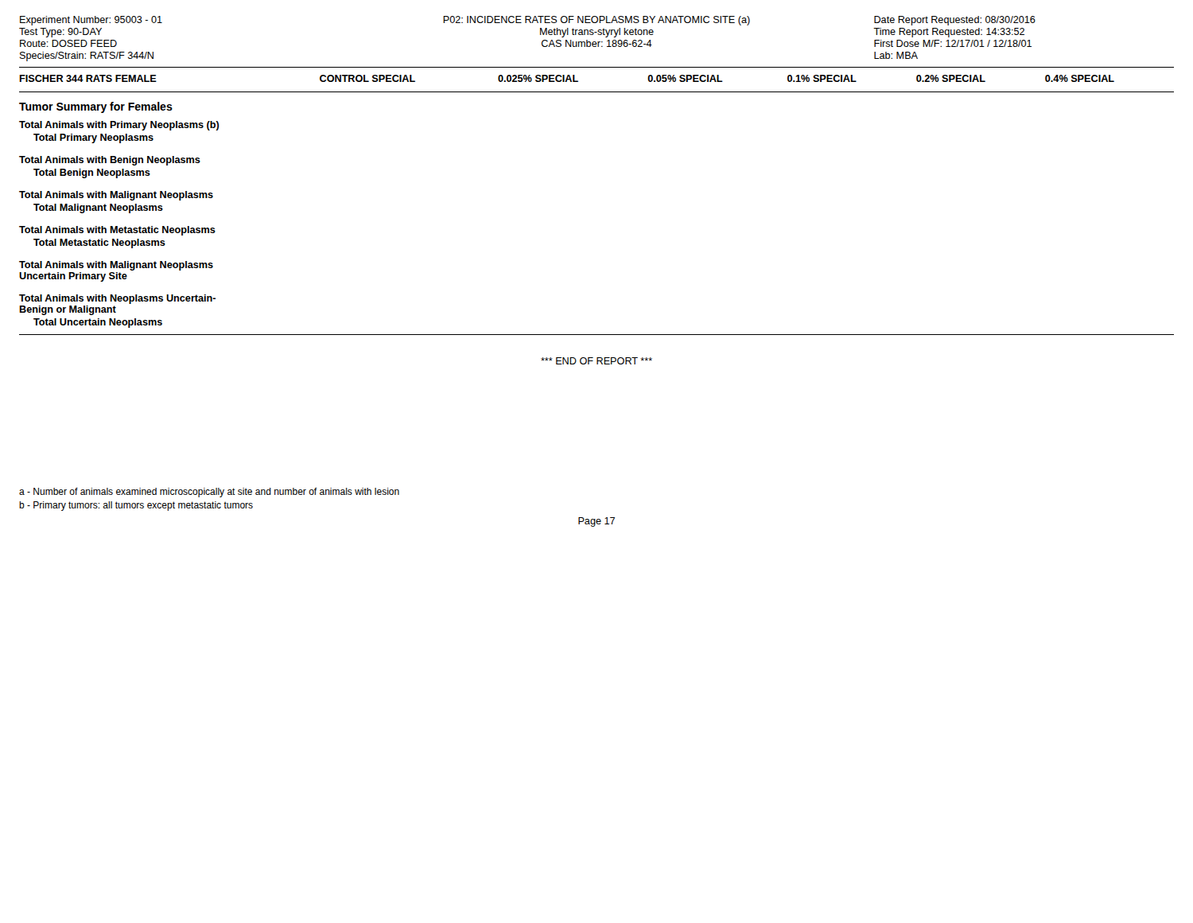| Experiment Number: 95003 - 01 | P02: INCIDENCE RATES OF NEOPLASMS BY ANATOMIC SITE (a) | Date Report Requested: 08/30/2016 |
| Test Type: 90-DAY | Methyl trans-styryl ketone | Time Report Requested: 14:33:52 |
| Route: DOSED FEED | CAS Number: 1896-62-4 | First Dose M/F: 12/17/01 / 12/18/01 |
| Species/Strain: RATS/F 344/N | | Lab: MBA |
| FISCHER 344 RATS FEMALE | CONTROL SPECIAL | 0.025% SPECIAL | 0.05% SPECIAL | 0.1% SPECIAL | 0.2% SPECIAL | 0.4% SPECIAL |
Tumor Summary for Females
| Total Animals with Primary Neoplasms (b) |
| Total Primary Neoplasms |
| Total Animals with Benign Neoplasms |
| Total Benign Neoplasms |
| Total Animals with Malignant Neoplasms |
| Total Malignant Neoplasms |
| Total Animals with Metastatic Neoplasms |
| Total Metastatic Neoplasms |
| Total Animals with Malignant Neoplasms Uncertain Primary Site |
| Total Animals with Neoplasms Uncertain- Benign or Malignant |
| Total Uncertain Neoplasms |
*** END OF REPORT ***
a - Number of animals examined microscopically at site and number of animals with lesion
b - Primary tumors: all tumors except metastatic tumors
Page 17